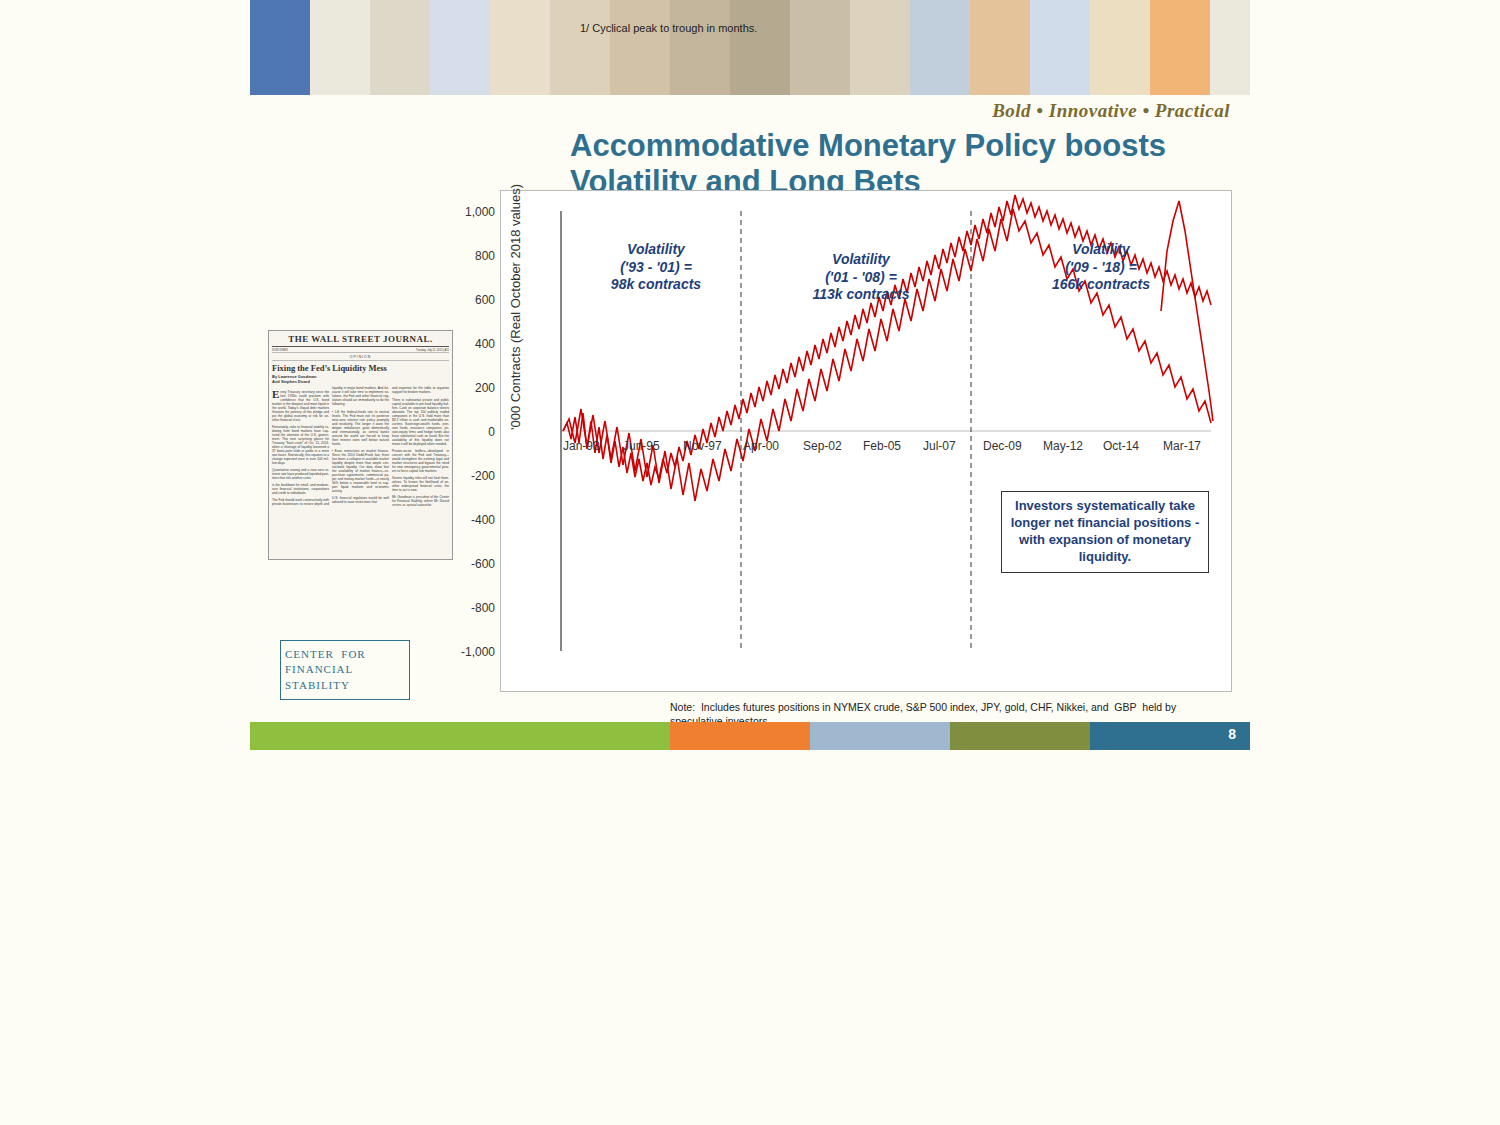1/ Cyclical peak to trough in months.
Bold • Innovative • Practical
Accommodative Monetary Policy boosts Volatility and Long Bets
THE WALL STREET JOURNAL.
DOW JONES Tuesday, July 21, 2015 | A11
OPINION
Fixing the Fed’s Liquidity Mess
By Lawrence Goodman
And Stephen Dizard
Every Treasury secretary since the late 1930s could proclaim with confidence that the U.S. bond market is the deepest and most liquid in the world. Today’s illiquid debt markets threaten the potency of this pledge and put the global economy at risk for another financial crisis.
Fortunately, risks to financial stability radiating from bond markets have captured the attention of the U.S. government. This next surprising glance for Treasury “flash crash” of Oct. 15, 2014, when a shortage of liquidity loosened a 37 basis-point slide in yields in a mere two hours. Statistically, this equates to a change expected once in over 500 million days.
Quantitative easing and a near-zero interest rate have produced lopsided positions that risk another crisis.
is the backbone for small- and medium-size financial institutions, corporations and credit to individuals.
The Fed should work constructively with private businesses to restore depth and liquidity in major bond markets. And because it will take time to implement solutions, the Fed and other financial regulators should act immediately to do the following:
• Lift the federal-funds rate to neutral levels. The Fed must exit its posterior near-zero interest rate policy promptly and resolutely. The longer it waits the deeper imbalances grow domestically and internationally, as central banks around the world are forced to keep their interest rates well below natural levels.
• Ease restrictions on market finance. Since the 2010 Dodd-Frank law, there has been a collapse in available market liquidity despite more than ample central-bank liquidity. Our data show that the availability of market finance—repurchase agreements, commercial paper and money-market funds—is nearly 30% below a reasonable level to support liquid markets and economic activity.
U.S. financial regulators would be well advised to ease restrictions that
and expertise for the table to organize support for broken markets.
There is substantial private and public capital available to pre-fund liquidity buffers. Cash on corporate balance sheets abounds. The top 150 publicly traded companies in the U.S. hold more than $3.2 trillion in cash and marketable securities. Sovereign-wealth funds, pension funds, insurance companies, private-equity firms and hedge funds also have substantial cash on hand. But the availability of this liquidity does not mean it will be deployed when needed.
Private-sector buffers—developed in concert with the Fed and Treasury—would strengthen the existing legal and market structures and bypass the need for new emergency governmental powers to force capital into markets.
Severe liquidity risks will not heal themselves. To lessen the likelihood of another widespread financial crisis, the time to act is now.
Mr. Goodman is president of the Center for Financial Stability, where Mr. Dizard serves as special counselor.
1,000
800
600
400
200
0
-200
-400
-600
-800
-1,000
Jan-93
Jun-95
Nov-97
Apr-00
Sep-02
Feb-05
Jul-07
Dec-09
May-12
Oct-14
Mar-17
Volatility
('93 - '01) =
98k contracts
Volatility
('01 - '08) =
113k contracts
Volatility
('09 - '18) =
166k contracts
Investors systematically take longer net financial positions - with expansion of monetary liquidity.
'000 Contracts (Real October 2018 values)
Note: Includes futures positions in NYMEX crude, S&P 500 index, JPY, gold, CHF, Nikkei, and GBP held by speculative investors.
Source: CFTC, Bloomberg LP, and Center for Financial Stability.
CENTER FOR
FINANCIAL
STABILITY
8